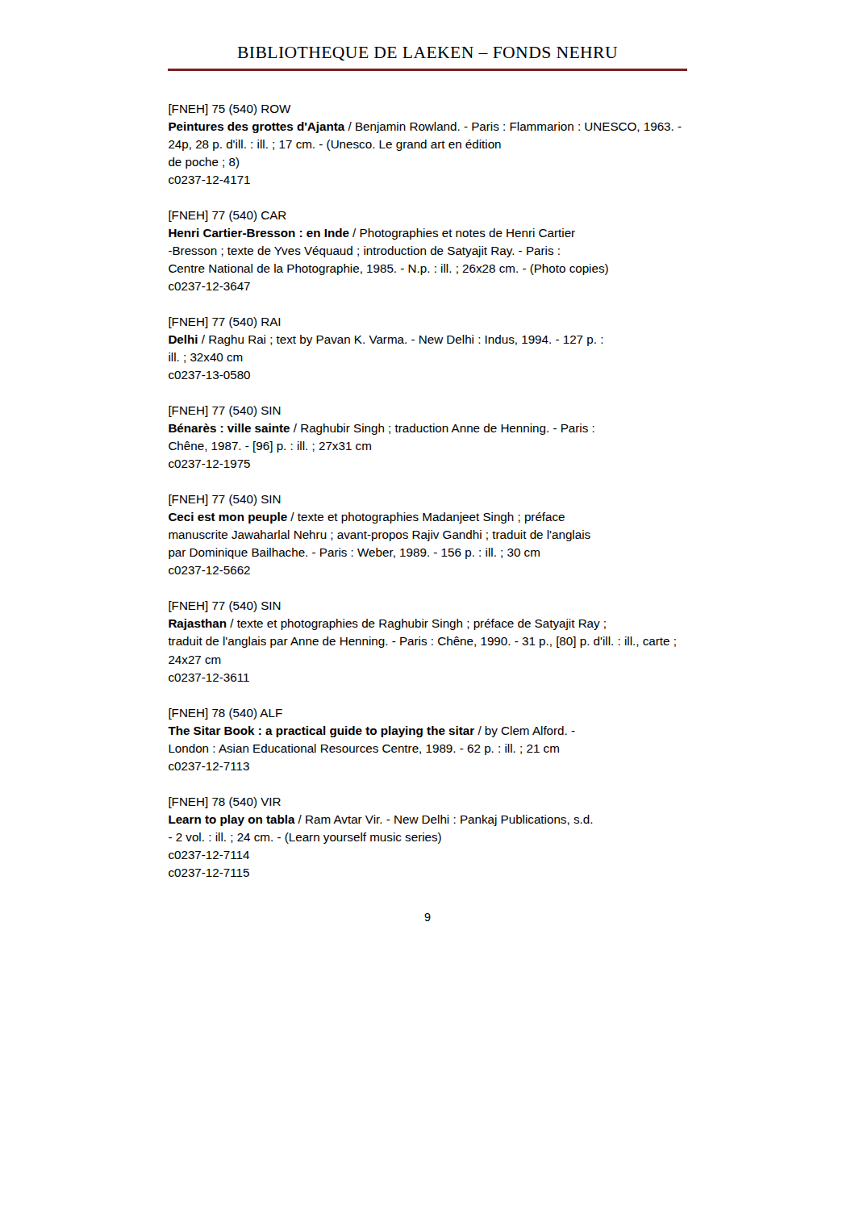BIBLIOTHEQUE DE LAEKEN – FONDS NEHRU
[FNEH] 75 (540) ROW Peintures des grottes d'Ajanta / Benjamin Rowland. - Paris : Flammarion : UNESCO, 1963. - 24p, 28 p. d'ill. : ill. ; 17 cm. - (Unesco. Le grand art en édition
de poche ; 8) c0237-12-4171
[FNEH] 77 (540) CAR Henri Cartier-Bresson : en Inde / Photographies et notes de Henri Cartier
-Bresson ; texte de Yves Véquaud ; introduction de Satyajit Ray. - Paris :
Centre National de la Photographie, 1985. - N.p. : ill. ; 26x28 cm. - (Photo copies) c0237-12-3647
[FNEH] 77 (540) RAI Delhi / Raghu Rai ; text by Pavan K. Varma. - New Delhi : Indus, 1994. - 127 p. :
ill. ; 32x40 cm c0237-13-0580
[FNEH] 77 (540) SIN Bénarès : ville sainte / Raghubir Singh ; traduction Anne de Henning. - Paris :
Chêne, 1987. - [96] p. : ill. ; 27x31 cm c0237-12-1975
[FNEH] 77 (540) SIN Ceci est mon peuple / texte et photographies Madanjeet Singh ; préface
manuscrite Jawaharlal Nehru ; avant-propos Rajiv Gandhi ; traduit de l'anglais
par Dominique Bailhache. - Paris : Weber, 1989. - 156 p. : ill. ; 30 cm c0237-12-5662
[FNEH] 77 (540) SIN Rajasthan / texte et photographies de Raghubir Singh ; préface de Satyajit Ray ;
traduit de l'anglais par Anne de Henning. - Paris : Chêne, 1990. - 31 p., [80] p. d'ill. : ill., carte ;
24x27 cm c0237-12-3611
[FNEH] 78 (540) ALF The Sitar Book : a practical guide to playing the sitar / by Clem Alford. -
London : Asian Educational Resources Centre, 1989. - 62 p. : ill. ; 21 cm c0237-12-7113
[FNEH] 78 (540) VIR Learn to play on tabla / Ram Avtar Vir. - New Delhi : Pankaj Publications, s.d.
- 2 vol. : ill. ; 24 cm. - (Learn yourself music series) c0237-12-7114 c0237-12-7115
9